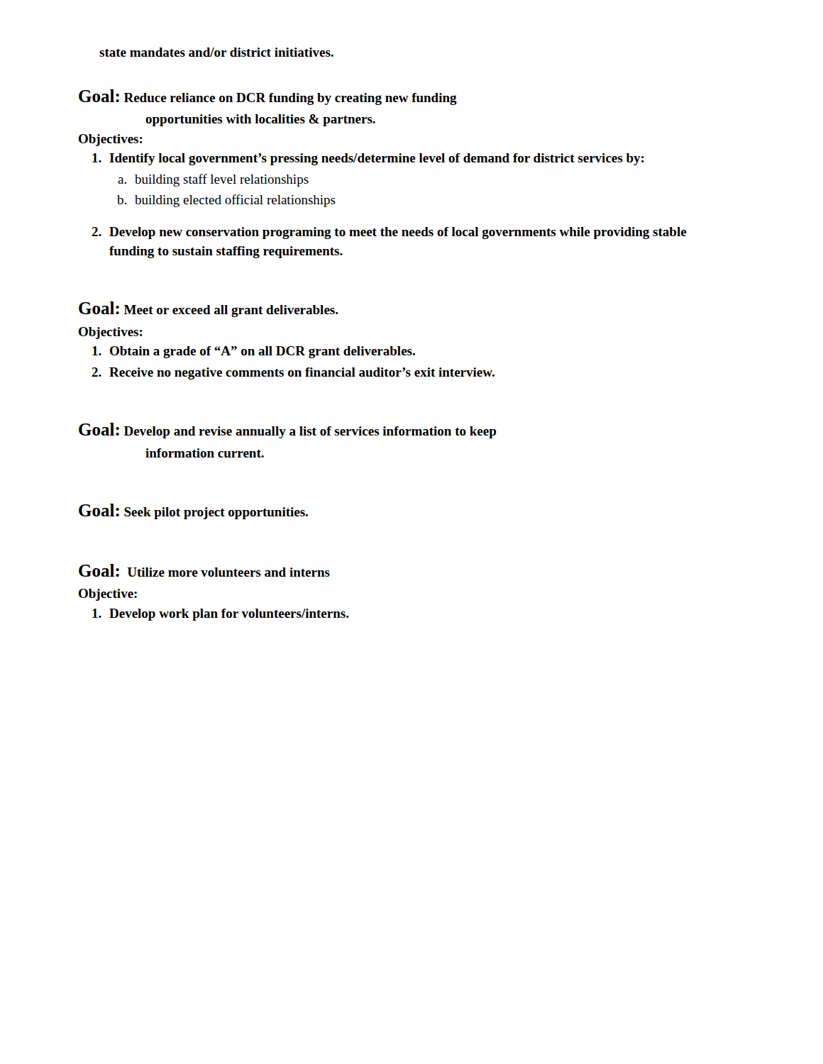state mandates and/or district initiatives.
Goal: Reduce reliance on DCR funding by creating new funding opportunities with localities & partners.
Objectives:
Identify local government’s pressing needs/determine level of demand for district services by:
building staff level relationships
building elected official relationships
Develop new conservation programing to meet the needs of local governments while providing stable funding to sustain staffing requirements.
Goal: Meet or exceed all grant deliverables.
Objectives:
Obtain a grade of “A” on all DCR grant deliverables.
Receive no negative comments on financial auditor’s exit interview.
Goal: Develop and revise annually a list of services information to keep information current.
Goal: Seek pilot project opportunities.
Goal: Utilize more volunteers and interns
Objective:
Develop work plan for volunteers/interns.